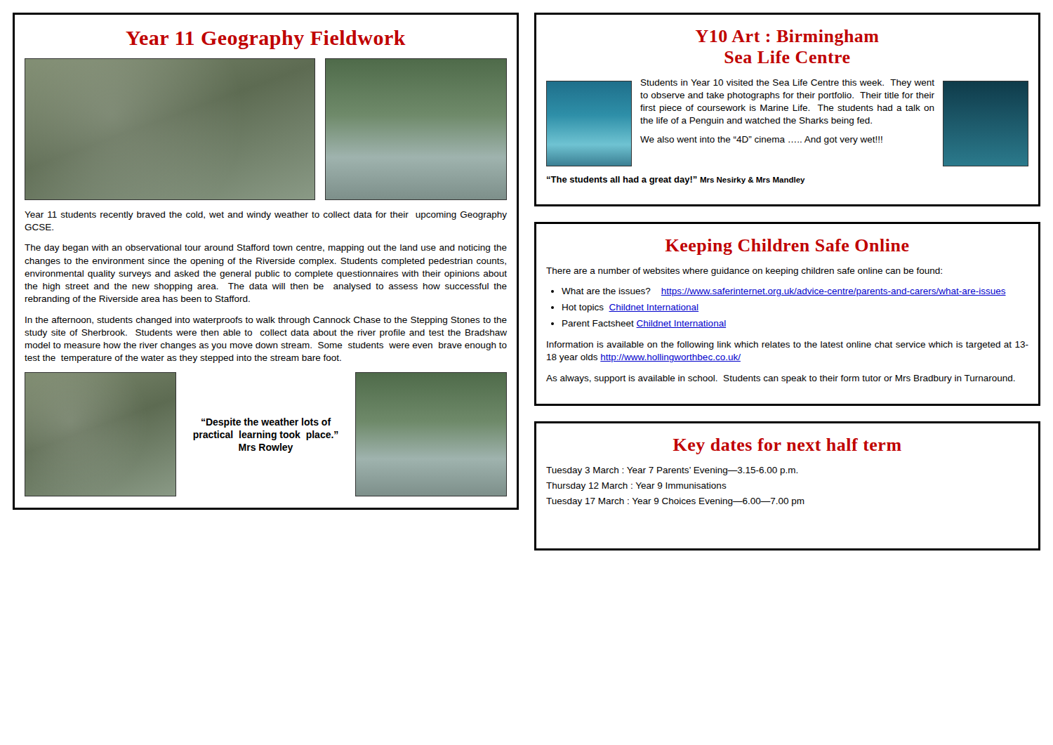Year 11 Geography Fieldwork
Year 11 students recently braved the cold, wet and windy weather to collect data for their upcoming Geography GCSE.
The day began with an observational tour around Stafford town centre, mapping out the land use and noticing the changes to the environment since the opening of the Riverside complex. Students completed pedestrian counts, environmental quality surveys and asked the general public to complete questionnaires with their opinions about the high street and the new shopping area. The data will then be analysed to assess how successful the rebranding of the Riverside area has been to Stafford.
In the afternoon, students changed into waterproofs to walk through Cannock Chase to the Stepping Stones to the study site of Sherbrook. Students were then able to collect data about the river profile and test the Bradshaw model to measure how the river changes as you move down stream. Some students were even brave enough to test the temperature of the water as they stepped into the stream bare foot.
“Despite the weather lots of practical learning took place.”
Mrs Rowley
Y10 Art : Birmingham
Sea Life Centre
Students in Year 10 visited the Sea Life Centre this week. They went to observe and take photographs for their portfolio. Their title for their first piece of coursework is Marine Life. The students had a talk on the life of a Penguin and watched the Sharks being fed.
We also went into the “4D” cinema ….. And got very wet!!!
“The students all had a great day!” Mrs Nesirky & Mrs Mandley
Keeping Children Safe Online
There are a number of websites where guidance on keeping children safe online can be found:
What are the issues? https://www.saferinternet.org.uk/advice-centre/parents-and-carers/what-are-issues
Hot topics Childnet International
Parent Factsheet Childnet International
Information is available on the following link which relates to the latest online chat service which is targeted at 13-18 year olds http://www.hollingworthbec.co.uk/
As always, support is available in school. Students can speak to their form tutor or Mrs Bradbury in Turnaround.
Key dates for next half term
Tuesday 3 March : Year 7 Parents’ Evening—3.15-6.00 p.m.
Thursday 12 March : Year 9 Immunisations
Tuesday 17 March : Year 9 Choices Evening—6.00—7.00 pm